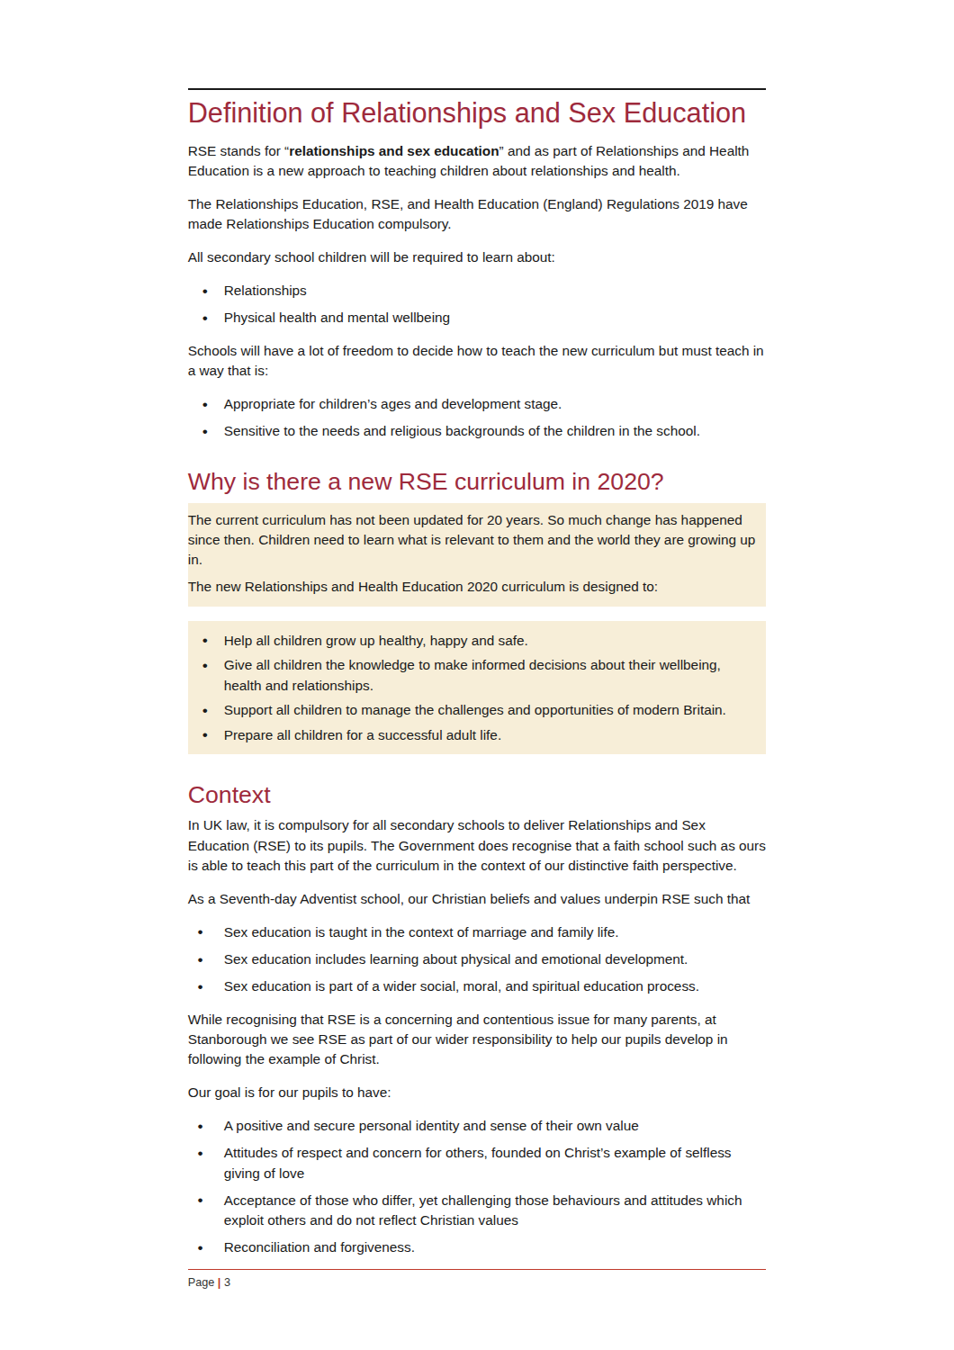Definition of Relationships and Sex Education
RSE stands for “relationships and sex education” and as part of Relationships and Health Education is a new approach to teaching children about relationships and health.
The Relationships Education, RSE, and Health Education (England) Regulations 2019 have made Relationships Education compulsory.
All secondary school children will be required to learn about:
Relationships
Physical health and mental wellbeing
Schools will have a lot of freedom to decide how to teach the new curriculum but must teach in a way that is:
Appropriate for children’s ages and development stage.
Sensitive to the needs and religious backgrounds of the children in the school.
Why is there a new RSE curriculum in 2020?
The current curriculum has not been updated for 20 years. So much change has happened since then. Children need to learn what is relevant to them and the world they are growing up in.
The new Relationships and Health Education 2020 curriculum is designed to:
Help all children grow up healthy, happy and safe.
Give all children the knowledge to make informed decisions about their wellbeing, health and relationships.
Support all children to manage the challenges and opportunities of modern Britain.
Prepare all children for a successful adult life.
Context
In UK law, it is compulsory for all secondary schools to deliver Relationships and Sex Education (RSE) to its pupils. The Government does recognise that a faith school such as ours is able to teach this part of the curriculum in the context of our distinctive faith perspective.
As a Seventh-day Adventist school, our Christian beliefs and values underpin RSE such that
Sex education is taught in the context of marriage and family life.
Sex education includes learning about physical and emotional development.
Sex education is part of a wider social, moral, and spiritual education process.
While recognising that RSE is a concerning and contentious issue for many parents, at Stanborough we see RSE as part of our wider responsibility to help our pupils develop in following the example of Christ.
Our goal is for our pupils to have:
A positive and secure personal identity and sense of their own value
Attitudes of respect and concern for others, founded on Christ’s example of selfless giving of love
Acceptance of those who differ, yet challenging those behaviours and attitudes which exploit others and do not reflect Christian values
Reconciliation and forgiveness.
Page | 3